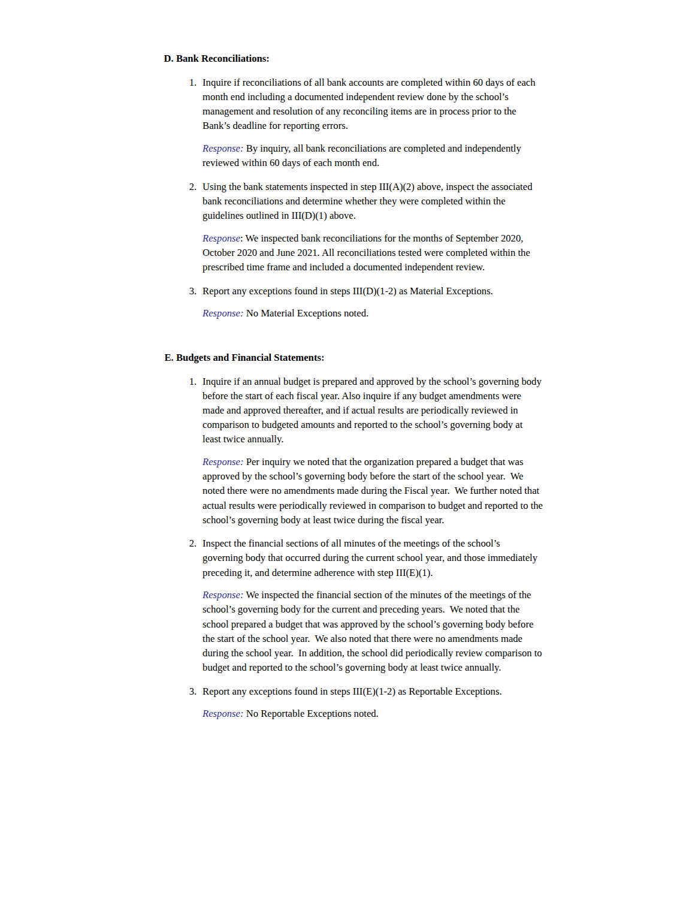Bank Reconciliations:
Inquire if reconciliations of all bank accounts are completed within 60 days of each month end including a documented independent review done by the school’s management and resolution of any reconciling items are in process prior to the Bank’s deadline for reporting errors.
Response: By inquiry, all bank reconciliations are completed and independently reviewed within 60 days of each month end.
Using the bank statements inspected in step III(A)(2) above, inspect the associated bank reconciliations and determine whether they were completed within the guidelines outlined in III(D)(1) above.
Response: We inspected bank reconciliations for the months of September 2020, October 2020 and June 2021. All reconciliations tested were completed within the prescribed time frame and included a documented independent review.
Report any exceptions found in steps III(D)(1-2) as Material Exceptions.
Response: No Material Exceptions noted.
Budgets and Financial Statements:
Inquire if an annual budget is prepared and approved by the school’s governing body before the start of each fiscal year. Also inquire if any budget amendments were made and approved thereafter, and if actual results are periodically reviewed in comparison to budgeted amounts and reported to the school’s governing body at least twice annually.
Response: Per inquiry we noted that the organization prepared a budget that was approved by the school’s governing body before the start of the school year. We noted there were no amendments made during the Fiscal year. We further noted that actual results were periodically reviewed in comparison to budget and reported to the school’s governing body at least twice during the fiscal year.
Inspect the financial sections of all minutes of the meetings of the school’s governing body that occurred during the current school year, and those immediately preceding it, and determine adherence with step III(E)(1).
Response: We inspected the financial section of the minutes of the meetings of the school’s governing body for the current and preceding years. We noted that the school prepared a budget that was approved by the school’s governing body before the start of the school year. We also noted that there were no amendments made during the school year. In addition, the school did periodically review comparison to budget and reported to the school’s governing body at least twice annually.
Report any exceptions found in steps III(E)(1-2) as Reportable Exceptions.
Response: No Reportable Exceptions noted.